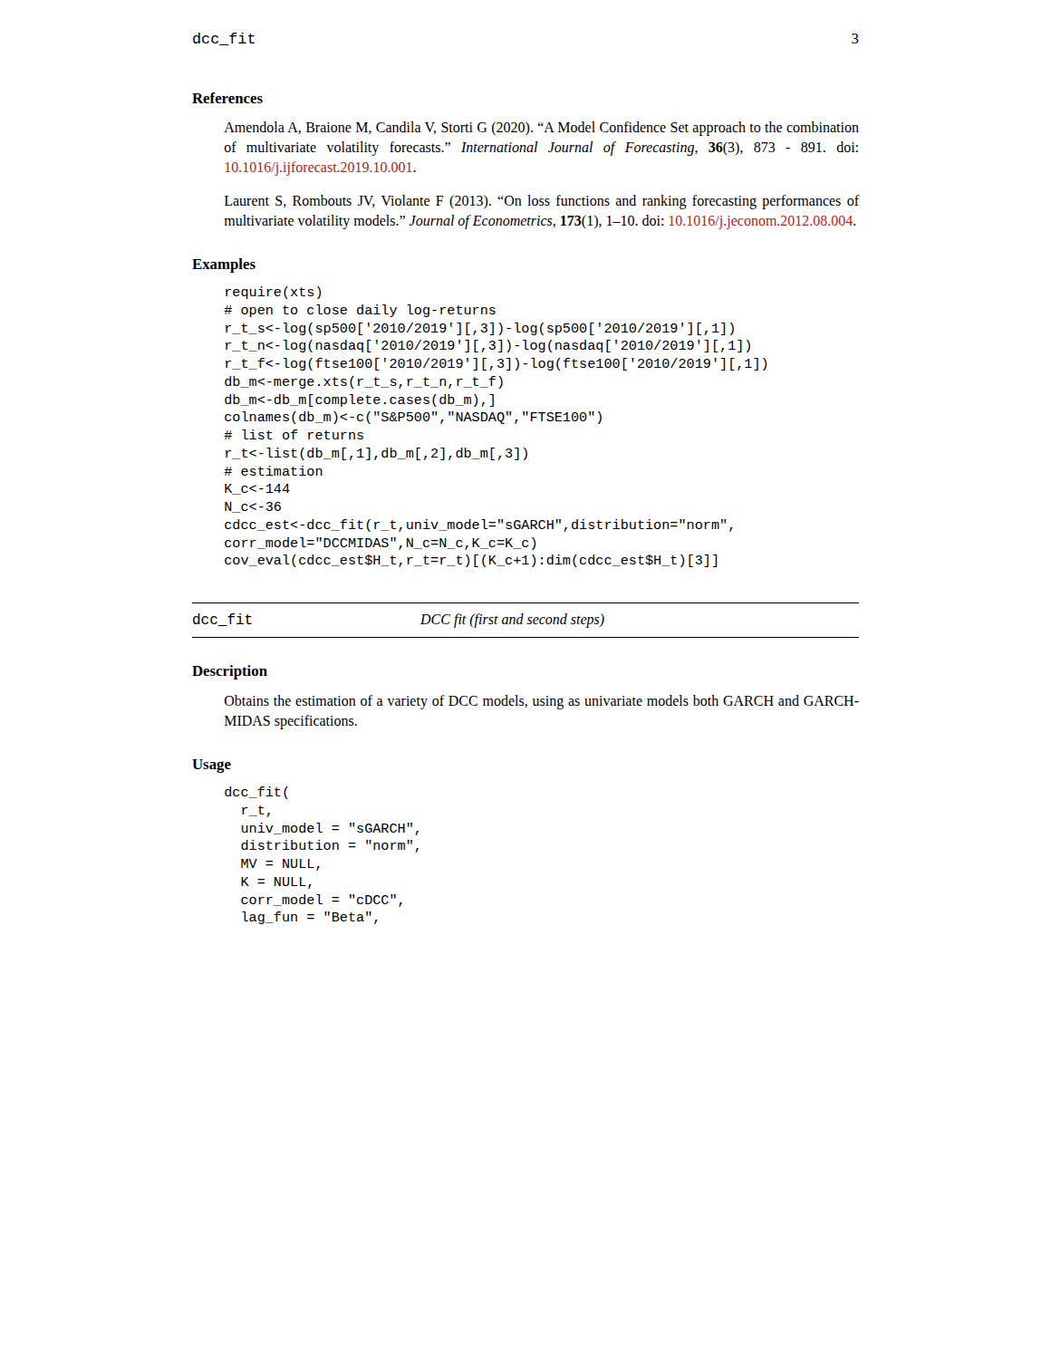dcc_fit 3
References
Amendola A, Braione M, Candila V, Storti G (2020). “A Model Confidence Set approach to the combination of multivariate volatility forecasts.” International Journal of Forecasting, 36(3), 873 - 891. doi: 10.1016/j.ijforecast.2019.10.001.
Laurent S, Rombouts JV, Violante F (2013). “On loss functions and ranking forecasting performances of multivariate volatility models.” Journal of Econometrics, 173(1), 1–10. doi: 10.1016/j.jeconom.2012.08.004.
Examples
require(xts)
# open to close daily log-returns
r_t_s<-log(sp500['2010/2019'][,3])-log(sp500['2010/2019'][,1])
r_t_n<-log(nasdaq['2010/2019'][,3])-log(nasdaq['2010/2019'][,1])
r_t_f<-log(ftse100['2010/2019'][,3])-log(ftse100['2010/2019'][,1])
db_m<-merge.xts(r_t_s,r_t_n,r_t_f)
db_m<-db_m[complete.cases(db_m),]
colnames(db_m)<-c("S&P500","NASDAQ","FTSE100")
# list of returns
r_t<-list(db_m[,1],db_m[,2],db_m[,3])
# estimation
K_c<-144
N_c<-36
cdcc_est<-dcc_fit(r_t,univ_model="sGARCH",distribution="norm",
corr_model="DCCMIDAS",N_c=N_c,K_c=K_c)
cov_eval(cdcc_est$H_t,r_t=r_t)[(K_c+1):dim(cdcc_est$H_t)[3]]
dcc_fit DCC fit (first and second steps)
Description
Obtains the estimation of a variety of DCC models, using as univariate models both GARCH and GARCH-MIDAS specifications.
Usage
dcc_fit(
  r_t,
  univ_model = "sGARCH",
  distribution = "norm",
  MV = NULL,
  K = NULL,
  corr_model = "cDCC",
  lag_fun = "Beta",